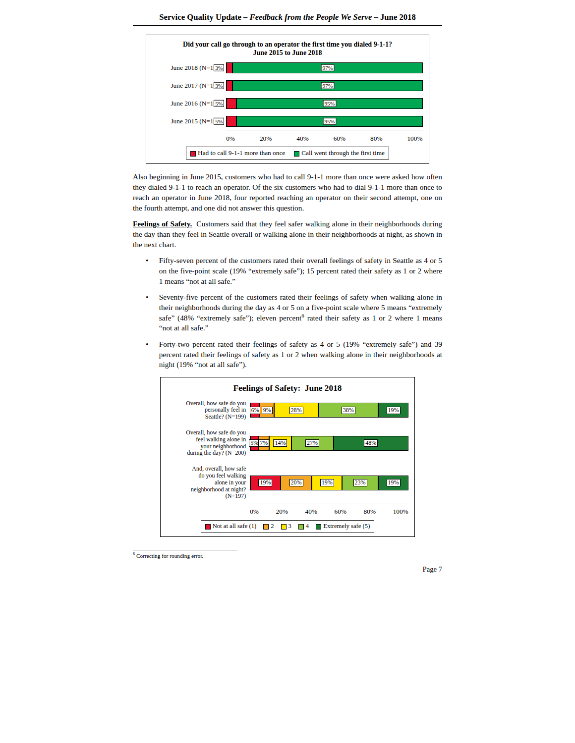Service Quality Update – Feedback from the People We Serve – June 2018
Did your call go through to an operator the first time you dialed 9-1-1?
June 2015 to June 2018
June 2018 (N=195)
97%
3%
June 2017 (N=198)
97%
3%
June 2016 (N=198)
95%
5%
June 2015 (N=196)
95%
5%
0% 20% 40% 60% 80% 100%
Had to call 9-1-1 more than once Call went through the first time
Also beginning in June 2015, customers who had to call 9-1-1 more than once were asked how often they dialed 9-1-1 to reach an operator. Of the six customers who had to dial 9-1-1 more than once to reach an operator in June 2018, four reported reaching an operator on their second attempt, one on the fourth attempt, and one did not answer this question.
Feelings of Safety. Customers said that they feel safer walking alone in their neighborhoods during the day than they feel in Seattle overall or walking alone in their neighborhoods at night, as shown in the next chart.
Fifty-seven percent of the customers rated their overall feelings of safety in Seattle as 4 or 5 on the five-point scale (19% “extremely safe”); 15 percent rated their safety as 1 or 2 where 1 means “not at all safe.”
Seventy-five percent of the customers rated their feelings of safety when walking alone in their neighborhoods during the day as 4 or 5 on a five-point scale where 5 means “extremely safe” (48% “extremely safe”); eleven percent6 rated their safety as 1 or 2 where 1 means “not at all safe.”
Forty-two percent rated their feelings of safety as 4 or 5 (19% “extremely safe”) and 39 percent rated their feelings of safety as 1 or 2 when walking alone in their neighborhoods at night (19% “not at all safe”).
Feelings of Safety: June 2018
Overall, how safe do you
personally feel in
Seattle? (N=199)
6%
9%
28%
38%
19%
Overall, how safe do you
feel walking alone in
your neighborhood
during the day? (N=200)
5%
7%
14%
27%
48%
And, overall, how safe
do you feel walking
alone in your
neighborhood at night?
(N=197)
19%
20%
19%
23%
19%
0% 20% 40% 60% 80% 100%
Not at all safe (1) 2 3 4 Extremely safe (5)
6 Correcting for rounding error.
Page 7